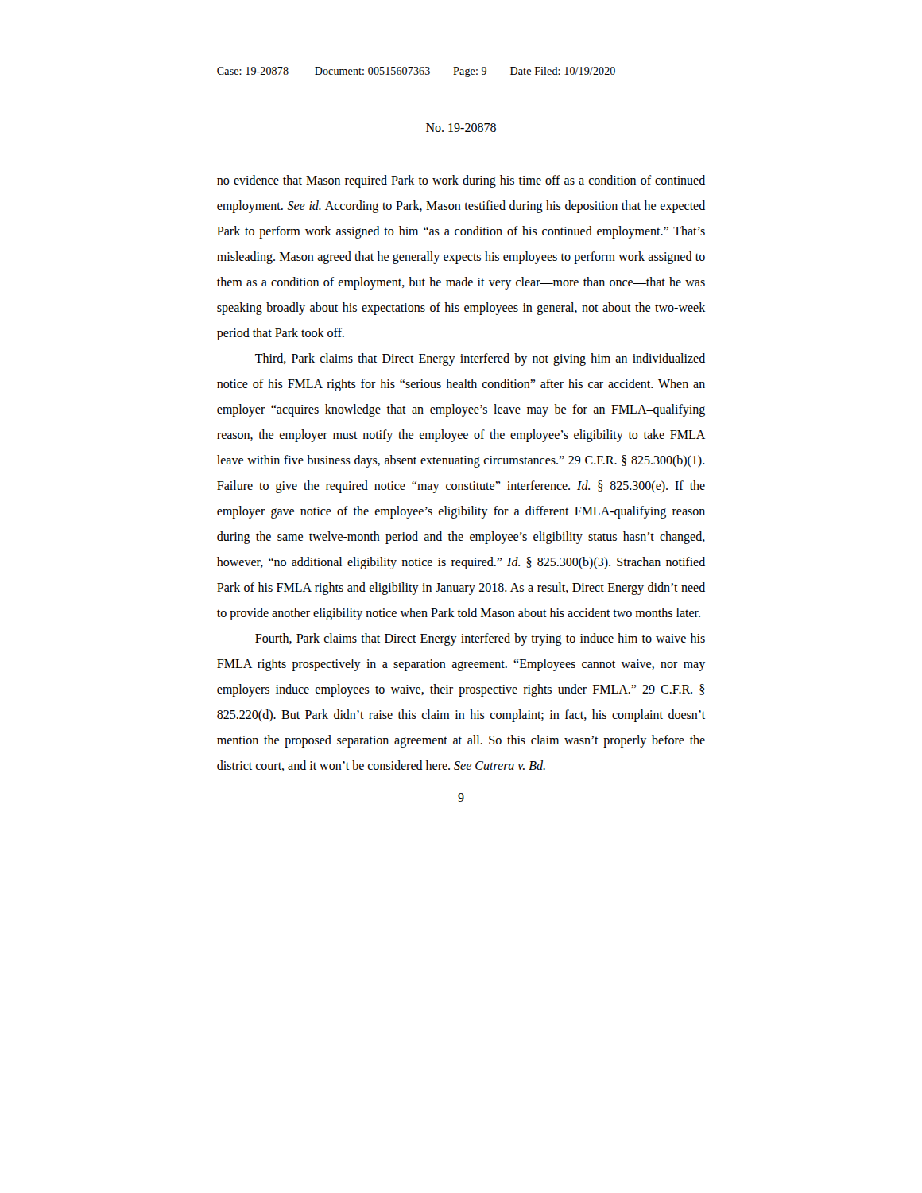Case: 19-20878 Document: 00515607363 Page: 9 Date Filed: 10/19/2020
No. 19-20878
no evidence that Mason required Park to work during his time off as a condition of continued employment. See id. According to Park, Mason testified during his deposition that he expected Park to perform work assigned to him “as a condition of his continued employment.” That’s misleading. Mason agreed that he generally expects his employees to perform work assigned to them as a condition of employment, but he made it very clear—more than once—that he was speaking broadly about his expectations of his employees in general, not about the two-week period that Park took off.
Third, Park claims that Direct Energy interfered by not giving him an individualized notice of his FMLA rights for his “serious health condition” after his car accident. When an employer “acquires knowledge that an employee’s leave may be for an FMLA–qualifying reason, the employer must notify the employee of the employee’s eligibility to take FMLA leave within five business days, absent extenuating circumstances.” 29 C.F.R. § 825.300(b)(1). Failure to give the required notice “may constitute” interference. Id. § 825.300(e). If the employer gave notice of the employee’s eligibility for a different FMLA-qualifying reason during the same twelve-month period and the employee’s eligibility status hasn’t changed, however, “no additional eligibility notice is required.” Id. § 825.300(b)(3). Strachan notified Park of his FMLA rights and eligibility in January 2018. As a result, Direct Energy didn’t need to provide another eligibility notice when Park told Mason about his accident two months later.
Fourth, Park claims that Direct Energy interfered by trying to induce him to waive his FMLA rights prospectively in a separation agreement. “Employees cannot waive, nor may employers induce employees to waive, their prospective rights under FMLA.” 29 C.F.R. § 825.220(d). But Park didn’t raise this claim in his complaint; in fact, his complaint doesn’t mention the proposed separation agreement at all. So this claim wasn’t properly before the district court, and it won’t be considered here. See Cutrera v. Bd.
9